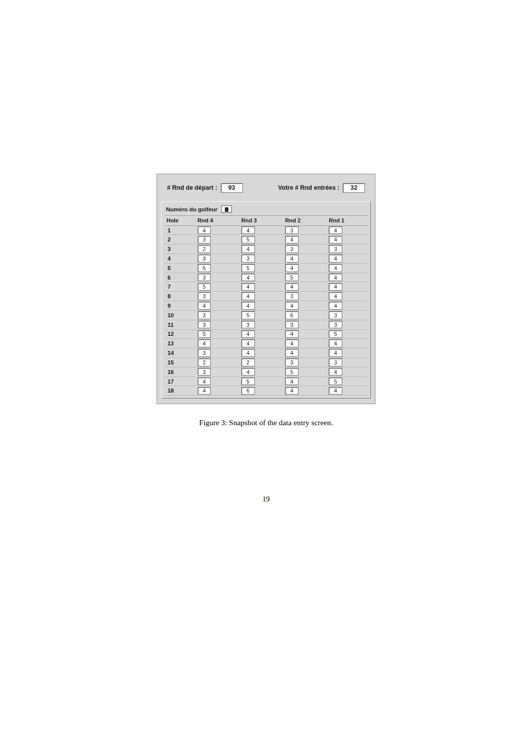# Rnd de départ : 93
Votre # Rnd entrées : 32
Numéro du golfeur
| Hole | Rnd 4 | Rnd 3 | Rnd 2 | Rnd 1 |
| --- | --- | --- | --- | --- |
| 1 | 4 | 4 | 3 | 4 |
| 2 | 3 | 5 | 4 | 4 |
| 3 | 2 | 4 | 3 | 3 |
| 4 | 3 | 3 | 4 | 4 |
| 5 | 5 | 5 | 4 | 4 |
| 6 | 3 | 4 | 5 | 4 |
| 7 | 5 | 4 | 4 | 4 |
| 8 | 3 | 4 | 3 | 4 |
| 9 | 4 | 4 | 4 | 4 |
| 10 | 3 | 5 | 6 | 3 |
| 11 | 3 | 3 | 3 | 3 |
| 12 | 5 | 4 | 4 | 5 |
| 13 | 4 | 4 | 4 | 4 |
| 14 | 3 | 4 | 4 | 4 |
| 15 | 2 | 2 | 3 | 3 |
| 16 | 3 | 4 | 5 | 4 |
| 17 | 4 | 5 | 4 | 5 |
| 18 | 4 | 6 | 4 | 4 |
Figure 3: Snapshot of the data entry screen.
19